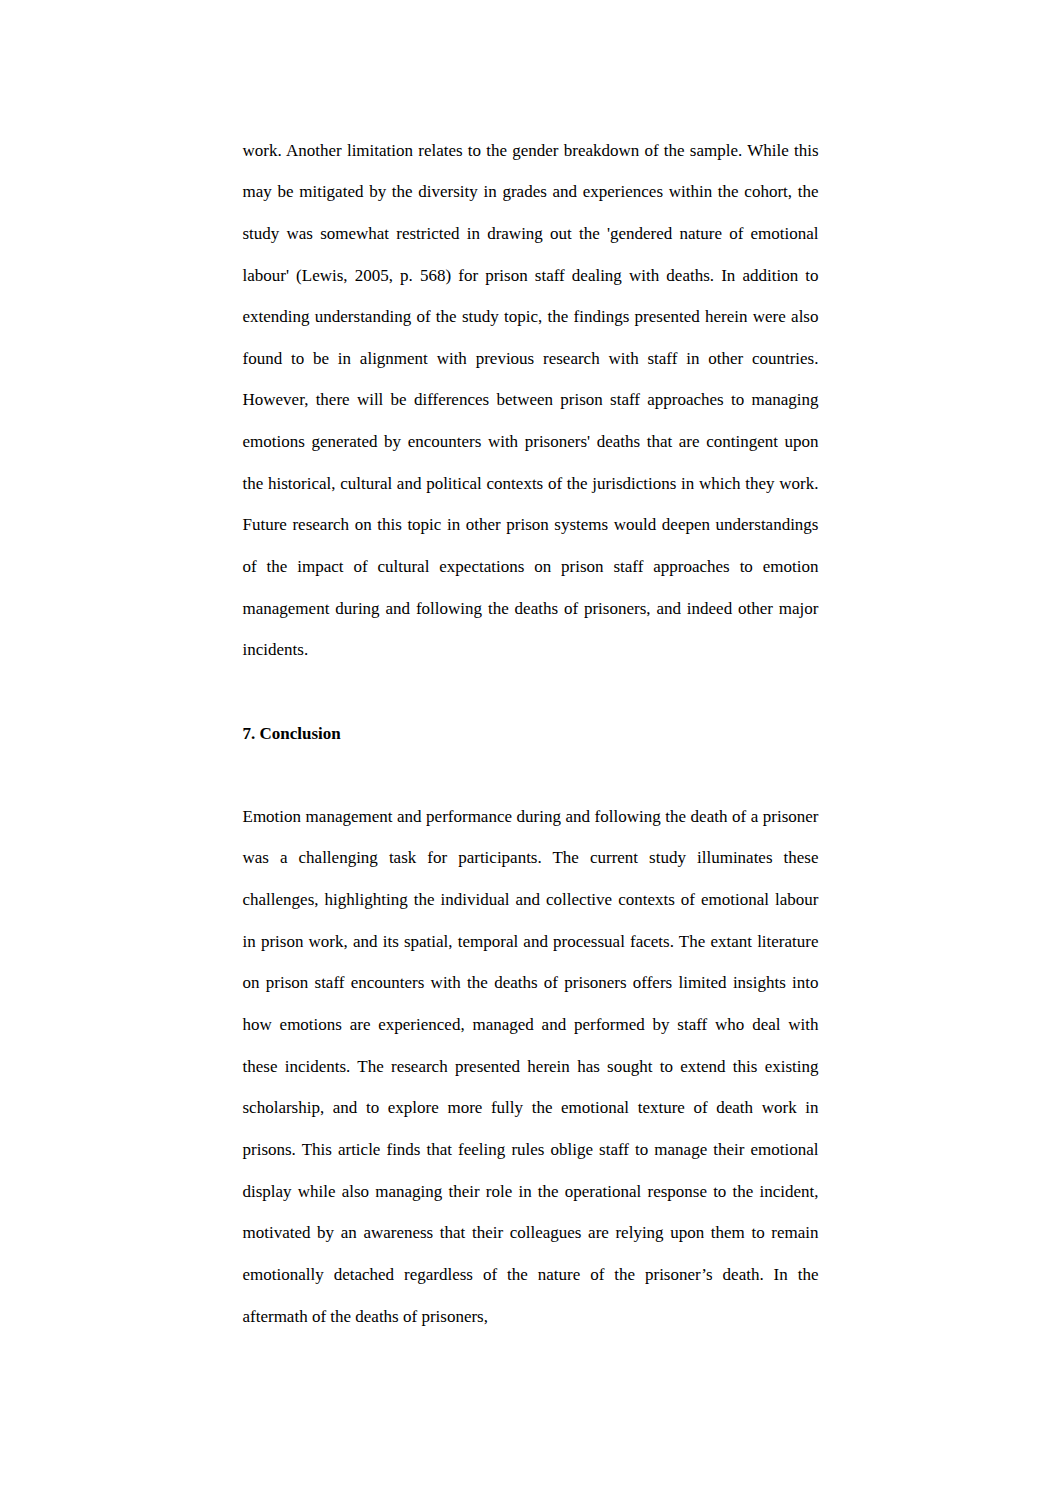work. Another limitation relates to the gender breakdown of the sample. While this may be mitigated by the diversity in grades and experiences within the cohort, the study was somewhat restricted in drawing out the 'gendered nature of emotional labour' (Lewis, 2005, p. 568) for prison staff dealing with deaths. In addition to extending understanding of the study topic, the findings presented herein were also found to be in alignment with previous research with staff in other countries. However, there will be differences between prison staff approaches to managing emotions generated by encounters with prisoners' deaths that are contingent upon the historical, cultural and political contexts of the jurisdictions in which they work. Future research on this topic in other prison systems would deepen understandings of the impact of cultural expectations on prison staff approaches to emotion management during and following the deaths of prisoners, and indeed other major incidents.
7. Conclusion
Emotion management and performance during and following the death of a prisoner was a challenging task for participants. The current study illuminates these challenges, highlighting the individual and collective contexts of emotional labour in prison work, and its spatial, temporal and processual facets. The extant literature on prison staff encounters with the deaths of prisoners offers limited insights into how emotions are experienced, managed and performed by staff who deal with these incidents. The research presented herein has sought to extend this existing scholarship, and to explore more fully the emotional texture of death work in prisons. This article finds that feeling rules oblige staff to manage their emotional display while also managing their role in the operational response to the incident, motivated by an awareness that their colleagues are relying upon them to remain emotionally detached regardless of the nature of the prisoner’s death. In the aftermath of the deaths of prisoners,